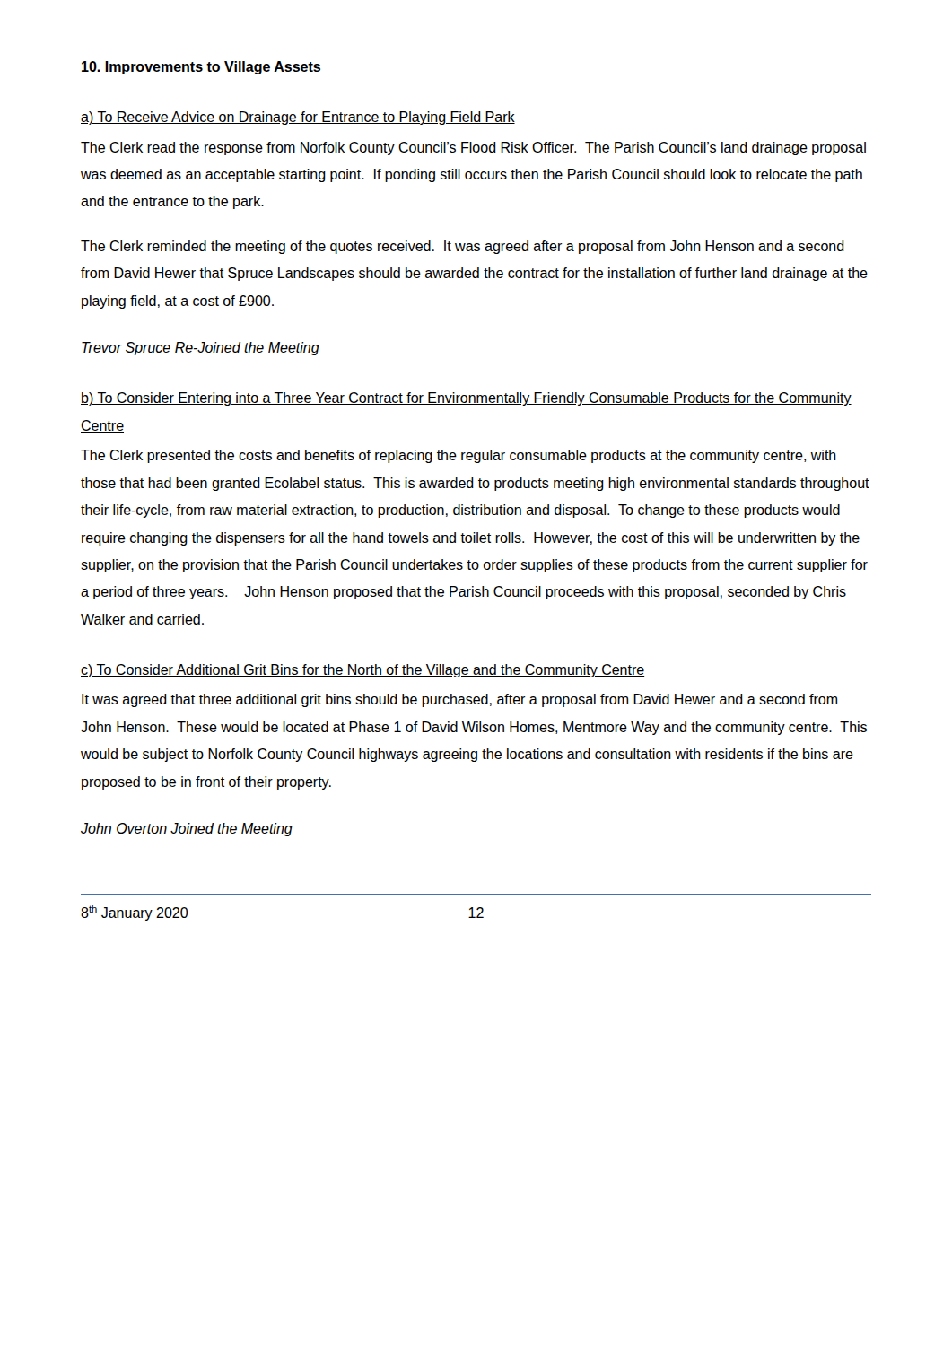10. Improvements to Village Assets
a) To Receive Advice on Drainage for Entrance to Playing Field Park
The Clerk read the response from Norfolk County Council’s Flood Risk Officer. The Parish Council’s land drainage proposal was deemed as an acceptable starting point. If ponding still occurs then the Parish Council should look to relocate the path and the entrance to the park.
The Clerk reminded the meeting of the quotes received. It was agreed after a proposal from John Henson and a second from David Hewer that Spruce Landscapes should be awarded the contract for the installation of further land drainage at the playing field, at a cost of £900.
Trevor Spruce Re-Joined the Meeting
b) To Consider Entering into a Three Year Contract for Environmentally Friendly Consumable Products for the Community Centre
The Clerk presented the costs and benefits of replacing the regular consumable products at the community centre, with those that had been granted Ecolabel status. This is awarded to products meeting high environmental standards throughout their life-cycle, from raw material extraction, to production, distribution and disposal. To change to these products would require changing the dispensers for all the hand towels and toilet rolls. However, the cost of this will be underwritten by the supplier, on the provision that the Parish Council undertakes to order supplies of these products from the current supplier for a period of three years. John Henson proposed that the Parish Council proceeds with this proposal, seconded by Chris Walker and carried.
c) To Consider Additional Grit Bins for the North of the Village and the Community Centre
It was agreed that three additional grit bins should be purchased, after a proposal from David Hewer and a second from John Henson. These would be located at Phase 1 of David Wilson Homes, Mentmore Way and the community centre. This would be subject to Norfolk County Council highways agreeing the locations and consultation with residents if the bins are proposed to be in front of their property.
John Overton Joined the Meeting
12
8th January 2020